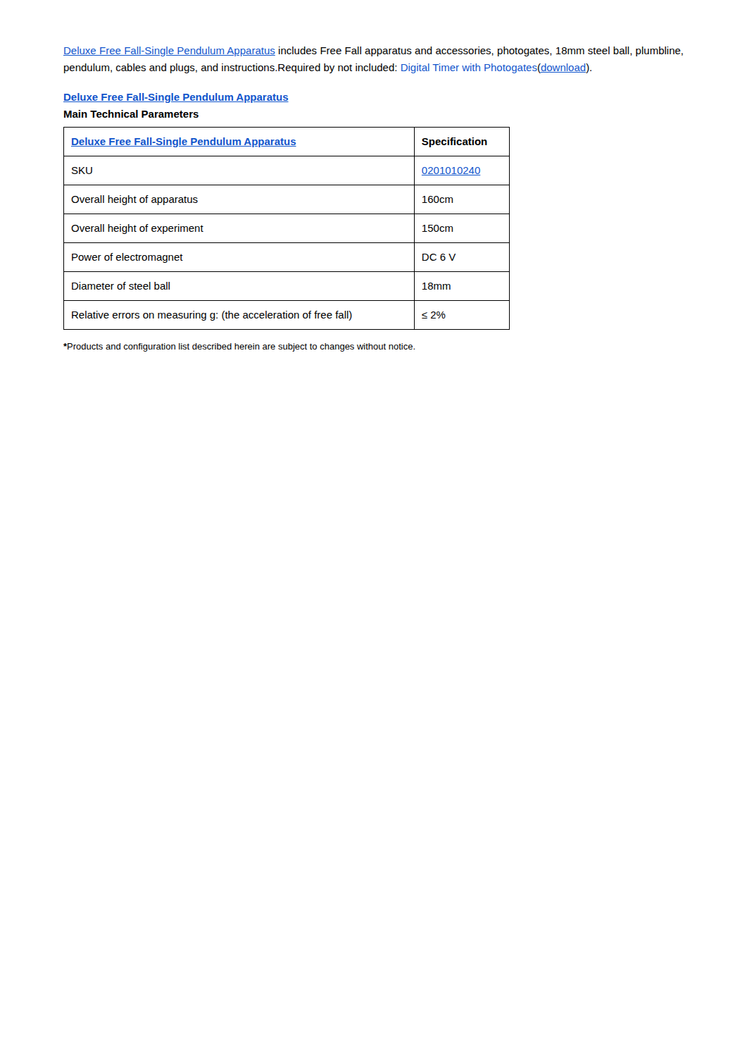Deluxe Free Fall-Single Pendulum Apparatus includes Free Fall apparatus and accessories, photogates, 18mm steel ball, plumbline, pendulum, cables and plugs, and instructions.Required by not included: Digital Timer with Photogates(download).
Deluxe Free Fall-Single Pendulum Apparatus
Main Technical Parameters
| Deluxe Free Fall-Single Pendulum Apparatus | Specification |
| --- | --- |
| SKU | 0201010240 |
| Overall height of apparatus | 160cm |
| Overall height of experiment | 150cm |
| Power of electromagnet | DC 6 V |
| Diameter of steel ball | 18mm |
| Relative errors on measuring g: (the acceleration of free fall) | ≤ 2% |
*Products and configuration list described herein are subject to changes without notice.